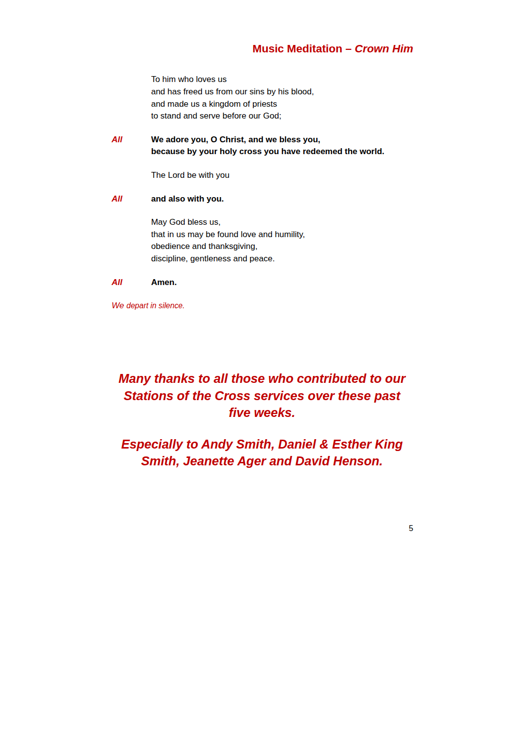Music Meditation – Crown Him
To him who loves us
and has freed us from our sins by his blood,
and made us a kingdom of priests
to stand and serve before our God;
All
We adore you, O Christ, and we bless you,
because by your holy cross you have redeemed the world.
The Lord be with you
All
and also with you.
May God bless us,
that in us may be found love and humility,
obedience and thanksgiving,
discipline, gentleness and peace.
All
Amen.
We depart in silence.
Many thanks to all those who contributed to our Stations of the Cross services over these past five weeks.
Especially to Andy Smith, Daniel & Esther King Smith, Jeanette Ager and David Henson.
5